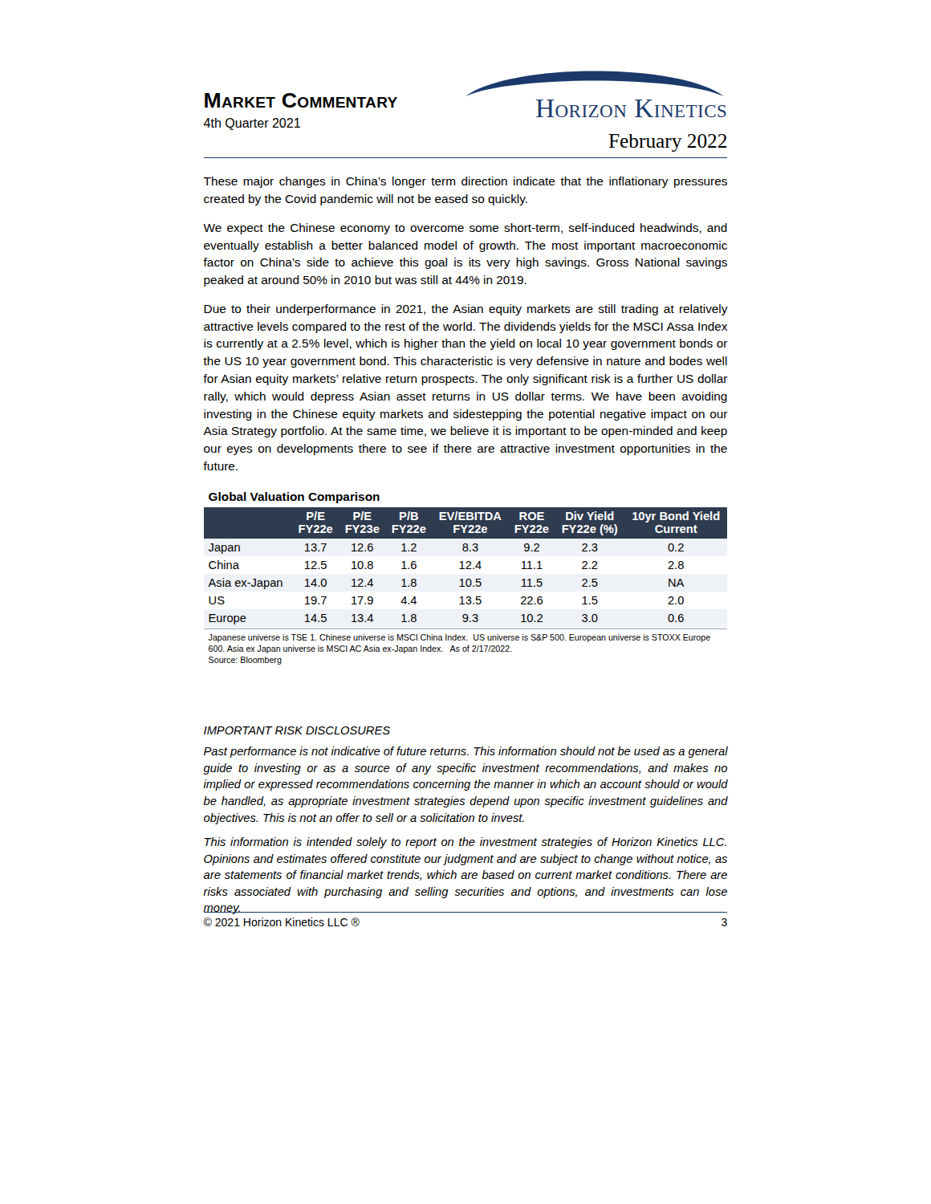Market Commentary
4th Quarter 2021
Horizon Kinetics
February 2022
These major changes in China’s longer term direction indicate that the inflationary pressures created by the Covid pandemic will not be eased so quickly.
We expect the Chinese economy to overcome some short-term, self-induced headwinds, and eventually establish a better balanced model of growth. The most important macroeconomic factor on China’s side to achieve this goal is its very high savings. Gross National savings peaked at around 50% in 2010 but was still at 44% in 2019.
Due to their underperformance in 2021, the Asian equity markets are still trading at relatively attractive levels compared to the rest of the world. The dividends yields for the MSCI Assa Index is currently at a 2.5% level, which is higher than the yield on local 10 year government bonds or the US 10 year government bond. This characteristic is very defensive in nature and bodes well for Asian equity markets’ relative return prospects. The only significant risk is a further US dollar rally, which would depress Asian asset returns in US dollar terms. We have been avoiding investing in the Chinese equity markets and sidestepping the potential negative impact on our Asia Strategy portfolio. At the same time, we believe it is important to be open-minded and keep our eyes on developments there to see if there are attractive investment opportunities in the future.
Global Valuation Comparison
| | P/E FY22e | P/E FY23e | P/B FY22e | EV/EBITDA FY22e | ROE FY22e | Div Yield FY22e (%) | 10yr Bond Yield Current |
| --- | --- | --- | --- | --- | --- | --- | --- |
| Japan | 13.7 | 12.6 | 1.2 | 8.3 | 9.2 | 2.3 | 0.2 |
| China | 12.5 | 10.8 | 1.6 | 12.4 | 11.1 | 2.2 | 2.8 |
| Asia ex-Japan | 14.0 | 12.4 | 1.8 | 10.5 | 11.5 | 2.5 | NA |
| US | 19.7 | 17.9 | 4.4 | 13.5 | 22.6 | 1.5 | 2.0 |
| Europe | 14.5 | 13.4 | 1.8 | 9.3 | 10.2 | 3.0 | 0.6 |
Japanese universe is TSE 1. Chinese universe is MSCI China Index. US universe is S&P 500. European universe is STOXX Europe 600. Asia ex Japan universe is MSCI AC Asia ex-Japan Index. As of 2/17/2022.
Source: Bloomberg
IMPORTANT RISK DISCLOSURES
Past performance is not indicative of future returns. This information should not be used as a general guide to investing or as a source of any specific investment recommendations, and makes no implied or expressed recommendations concerning the manner in which an account should or would be handled, as appropriate investment strategies depend upon specific investment guidelines and objectives. This is not an offer to sell or a solicitation to invest.
This information is intended solely to report on the investment strategies of Horizon Kinetics LLC. Opinions and estimates offered constitute our judgment and are subject to change without notice, as are statements of financial market trends, which are based on current market conditions. There are risks associated with purchasing and selling securities and options, and investments can lose money.
© 2021 Horizon Kinetics LLC ®
3